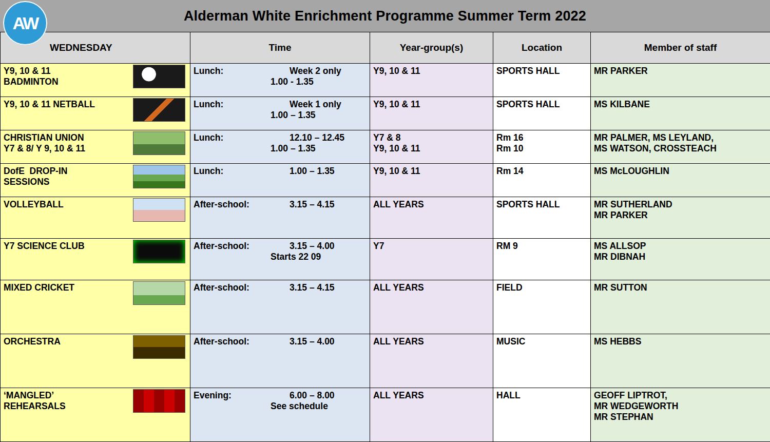AW
Alderman White Enrichment Programme Summer Term 2022
| WEDNESDAY | Time | Year-group(s) | Location | Member of staff |
| --- | --- | --- | --- | --- |
| Y9, 10 & 11 BADMINTON | | Lunch: Week 2 only 1.00 - 1.35 | Y9, 10 & 11 | SPORTS HALL | MR PARKER |
| Y9, 10 & 11 NETBALL | | Lunch: Week 1 only 1.00 – 1.35 | Y9, 10 & 11 | SPORTS HALL | MS KILBANE |
| CHRISTIAN UNION Y7 & 8/ Y 9, 10 & 11 | | Lunch: 12.10 – 12.45 1.00 – 1.35 | Y7 & 8 Y9, 10 & 11 | Rm 16 Rm 10 | MR PALMER, MS LEYLAND, MS WATSON, CROSSTEACH |
| DofE DROP-IN SESSIONS | | Lunch: 1.00 – 1.35 | Y9, 10 & 11 | Rm 14 | MS McLOUGHLIN |
| VOLLEYBALL | | After-school: 3.15 – 4.15 | ALL YEARS | SPORTS HALL | MR SUTHERLAND MR PARKER |
| Y7 SCIENCE CLUB | | After-school: 3.15 – 4.00 Starts 22 09 | Y7 | RM 9 | MS ALLSOP MR DIBNAH |
| MIXED CRICKET | | After-school: 3.15 – 4.15 | ALL YEARS | FIELD | MR SUTTON |
| ORCHESTRA | | After-school: 3.15 – 4.00 | ALL YEARS | MUSIC | MS HEBBS |
| ‘MANGLED’ REHEARSALS | | Evening: 6.00 – 8.00 See schedule | ALL YEARS | HALL | GEOFF LIPTROT, MR WEDGEWORTH MR STEPHAN |